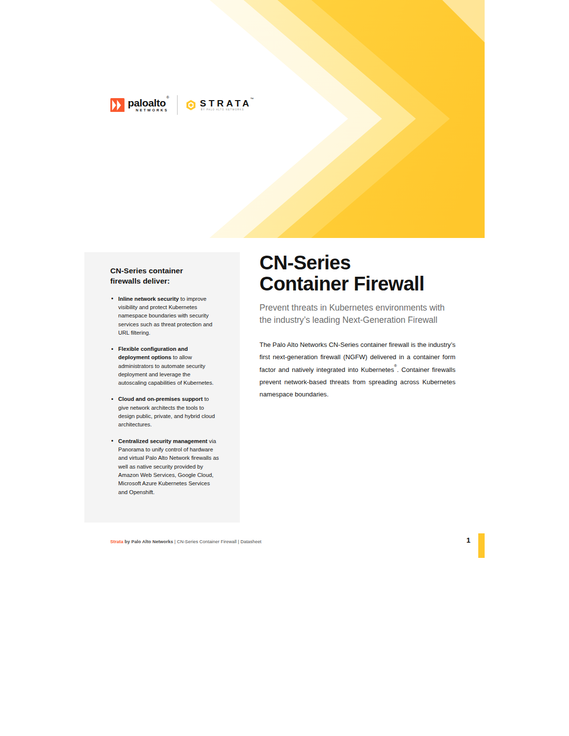paloalto®
NETWORKS
STRATA™
BY PALO ALTO NETWORKS
CN-Series container
firewalls deliver:
Inline network security to improve visibility and protect Kubernetes namespace boundaries with security services such as threat protection and URL filtering.
Flexible configuration and deployment options to allow administrators to automate security deployment and leverage the autoscaling capabilities of Kubernetes.
Cloud and on-premises support to give network architects the tools to design public, private, and hybrid cloud architectures.
Centralized security management via Panorama to unify control of hardware and virtual Palo Alto Network firewalls as well as native security provided by Amazon Web Services, Google Cloud, Microsoft Azure Kubernetes Services and Openshift.
CN-Series
Container Firewall
Prevent threats in Kubernetes environments with the industry’s leading Next-Generation Firewall
The Palo Alto Networks CN-Series container firewall is the industry’s first next-generation firewall (NGFW) delivered in a container form factor and natively integrated into Kubernetes®. Container firewalls prevent network-based threats from spreading across Kubernetes namespace boundaries.
Strata by Palo Alto Networks | CN-Series Container Firewall | Datasheet
1